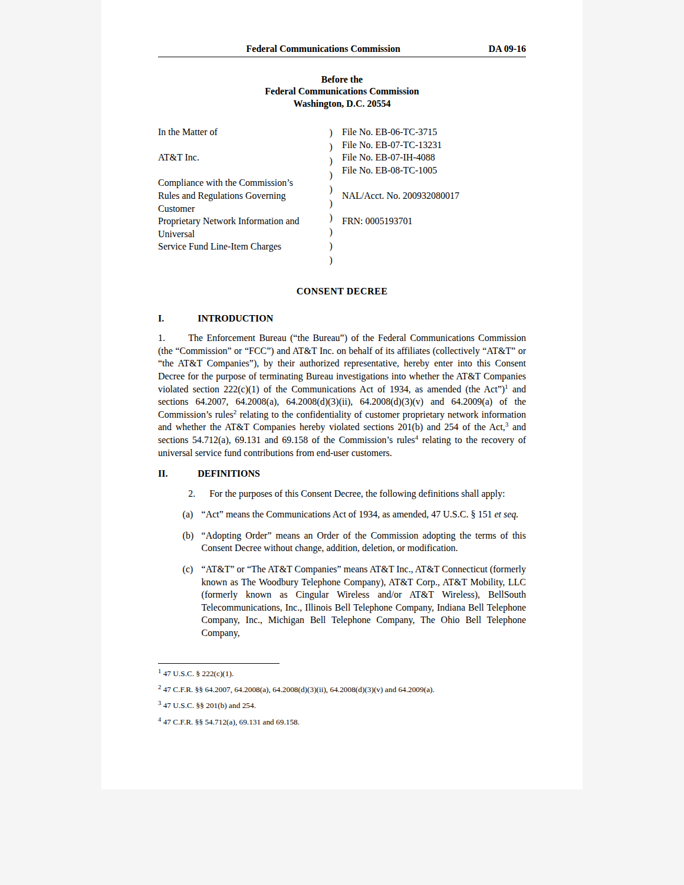Federal Communications Commission
DA 09-16
Before the
Federal Communications Commission
Washington, D.C. 20554
| In the Matter of AT&T Inc. Compliance with the Commission’s Rules and Regulations Governing Customer Proprietary Network Information and Universal Service Fund Line-Item Charges | ) ) ) ) ) ) ) ) ) ) | File No. EB-06-TC-3715 File No. EB-07-TC-13231 File No. EB-07-IH-4088 File No. EB-08-TC-1005 NAL/Acct. No. 200932080017 FRN: 0005193701 |
CONSENT DECREE
I. INTRODUCTION
1. The Enforcement Bureau (“the Bureau”) of the Federal Communications Commission (the “Commission” or “FCC”) and AT&T Inc. on behalf of its affiliates (collectively “AT&T” or “the AT&T Companies”), by their authorized representative, hereby enter into this Consent Decree for the purpose of terminating Bureau investigations into whether the AT&T Companies violated section 222(c)(1) of the Communications Act of 1934, as amended (the Act”)1 and sections 64.2007, 64.2008(a), 64.2008(d)(3)(ii), 64.2008(d)(3)(v) and 64.2009(a) of the Commission’s rules2 relating to the confidentiality of customer proprietary network information and whether the AT&T Companies hereby violated sections 201(b) and 254 of the Act,3 and sections 54.712(a), 69.131 and 69.158 of the Commission’s rules4 relating to the recovery of universal service fund contributions from end-user customers.
II. DEFINITIONS
2. For the purposes of this Consent Decree, the following definitions shall apply:
“Act” means the Communications Act of 1934, as amended, 47 U.S.C. § 151 et seq.
“Adopting Order” means an Order of the Commission adopting the terms of this Consent Decree without change, addition, deletion, or modification.
“AT&T” or “The AT&T Companies” means AT&T Inc., AT&T Connecticut (formerly known as The Woodbury Telephone Company), AT&T Corp., AT&T Mobility, LLC (formerly known as Cingular Wireless and/or AT&T Wireless), BellSouth Telecommunications, Inc., Illinois Bell Telephone Company, Indiana Bell Telephone Company, Inc., Michigan Bell Telephone Company, The Ohio Bell Telephone Company,
1 47 U.S.C. § 222(c)(1).
2 47 C.F.R. §§ 64.2007, 64.2008(a), 64.2008(d)(3)(ii), 64.2008(d)(3)(v) and 64.2009(a).
3 47 U.S.C. §§ 201(b) and 254.
4 47 C.F.R. §§ 54.712(a), 69.131 and 69.158.